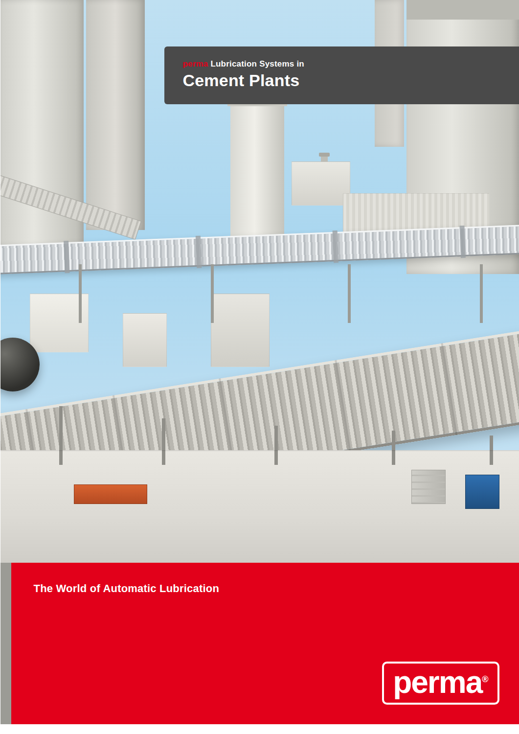perma Lubrication Systems in
Cement Plants
The World of Automatic Lubrication
perma®